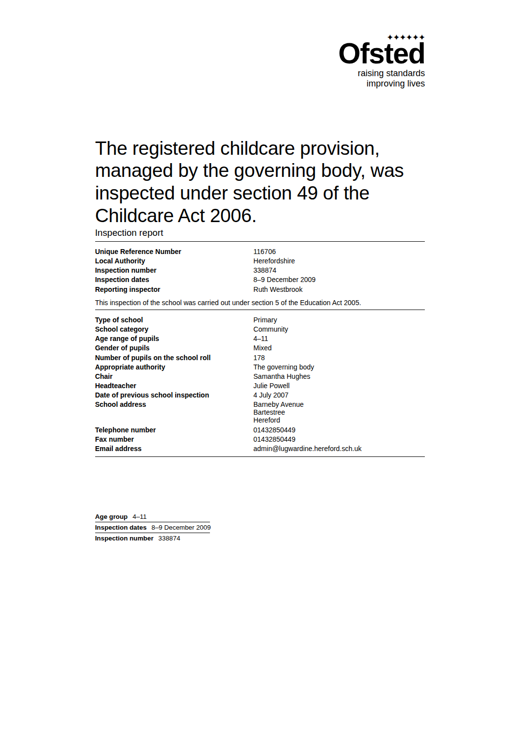✦✦✦✦✦✦
Ofsted
raising standards
improving lives
The registered childcare provision, managed by the governing body, was inspected under section 49 of the Childcare Act 2006.
Inspection report
| Unique Reference Number | 116706 |
| Local Authority | Herefordshire |
| Inspection number | 338874 |
| Inspection dates | 8–9 December 2009 |
| Reporting inspector | Ruth Westbrook |
This inspection of the school was carried out under section 5 of the Education Act 2005.
| Type of school | Primary |
| School category | Community |
| Age range of pupils | 4–11 |
| Gender of pupils | Mixed |
| Number of pupils on the school roll | 178 |
| Appropriate authority | The governing body |
| Chair | Samantha Hughes |
| Headteacher | Julie Powell |
| Date of previous school inspection | 4 July 2007 |
| School address | Barneby Avenue Bartestree Hereford |
| Telephone number | 01432850449 |
| Fax number | 01432850449 |
| Email address | admin@lugwardine.hereford.sch.uk |
| Age group | 4–11 |
| Inspection dates | 8–9 December 2009 |
| Inspection number | 338874 |